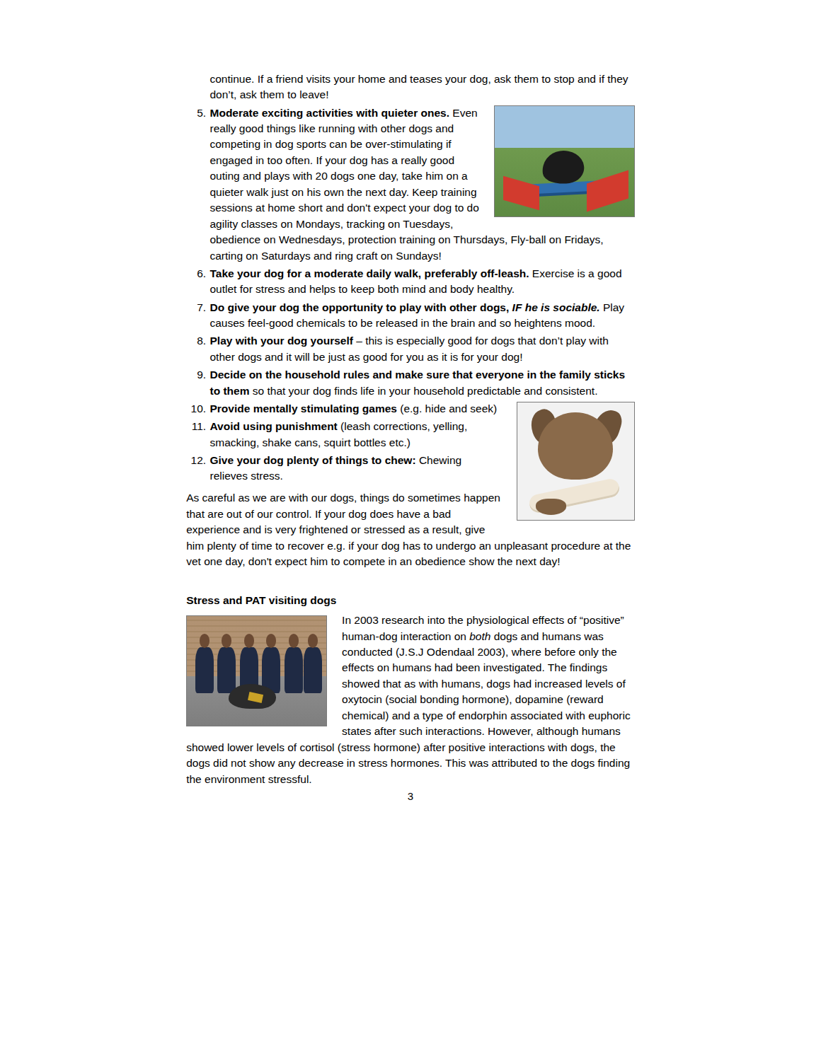continue. If a friend visits your home and teases your dog, ask them to stop and if they don’t, ask them to leave!
Moderate exciting activities with quieter ones. Even really good things like running with other dogs and competing in dog sports can be over-stimulating if engaged in too often. If your dog has a really good outing and plays with 20 dogs one day, take him on a quieter walk just on his own the next day. Keep training sessions at home short and don't expect your dog to do agility classes on Mondays, tracking on Tuesdays, obedience on Wednesdays, protection training on Thursdays, Fly-ball on Fridays, carting on Saturdays and ring craft on Sundays!
Take your dog for a moderate daily walk, preferably off-leash. Exercise is a good outlet for stress and helps to keep both mind and body healthy.
Do give your dog the opportunity to play with other dogs, IF he is sociable. Play causes feel-good chemicals to be released in the brain and so heightens mood.
Play with your dog yourself – this is especially good for dogs that don’t play with other dogs and it will be just as good for you as it is for your dog!
Decide on the household rules and make sure that everyone in the family sticks to them so that your dog finds life in your household predictable and consistent.
Provide mentally stimulating games (e.g. hide and seek)
Avoid using punishment (leash corrections, yelling, smacking, shake cans, squirt bottles etc.)
Give your dog plenty of things to chew: Chewing relieves stress.
As careful as we are with our dogs, things do sometimes happen that are out of our control. If your dog does have a bad experience and is very frightened or stressed as a result, give him plenty of time to recover e.g. if your dog has to undergo an unpleasant procedure at the vet one day, don't expect him to compete in an obedience show the next day!
Stress and PAT visiting dogs
In 2003 research into the physiological effects of “positive” human-dog interaction on both dogs and humans was conducted (J.S.J Odendaal 2003), where before only the effects on humans had been investigated. The findings showed that as with humans, dogs had increased levels of oxytocin (social bonding hormone), dopamine (reward chemical) and a type of endorphin associated with euphoric states after such interactions. However, although humans showed lower levels of cortisol (stress hormone) after positive interactions with dogs, the dogs did not show any decrease in stress hormones. This was attributed to the dogs finding the environment stressful.
3